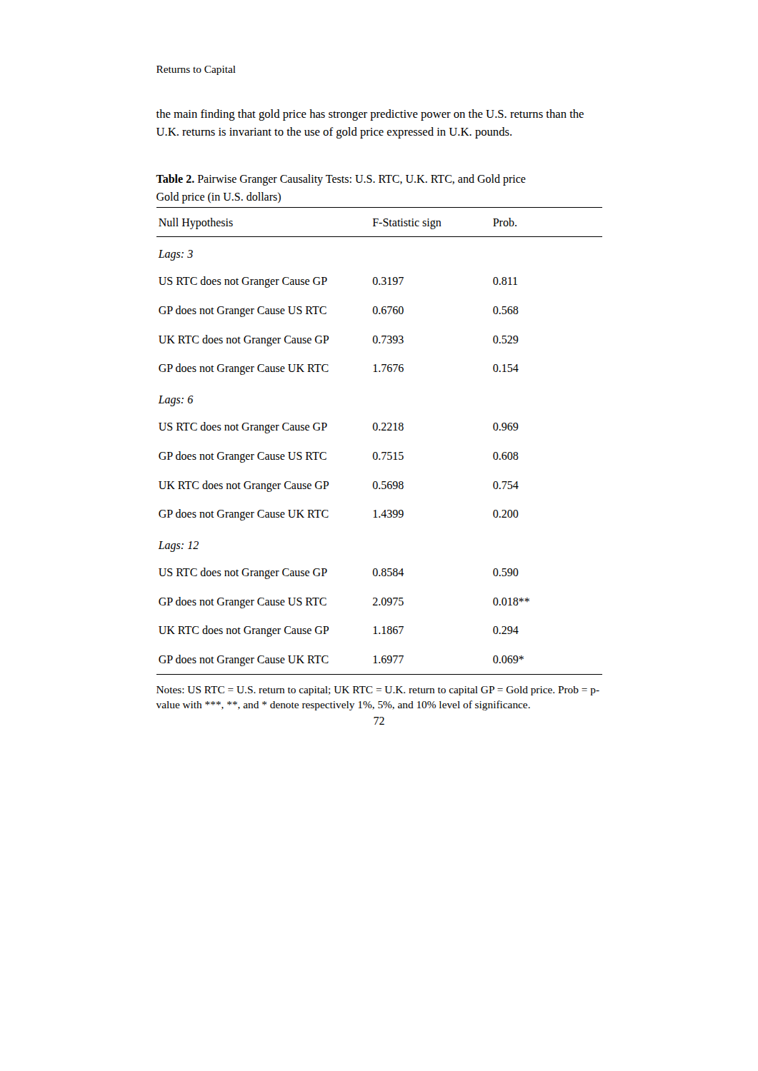Returns to Capital
the main finding that gold price has stronger predictive power on the U.S. returns than the U.K. returns is invariant to the use of gold price expressed in U.K. pounds.
Table 2. Pairwise Granger Causality Tests: U.S. RTC, U.K. RTC, and Gold price
Gold price (in U.S. dollars)
| Null Hypothesis | F-Statistic sign | Prob. |
| --- | --- | --- |
| Lags: 3 | | |
| US RTC does not Granger Cause GP | 0.3197 | 0.811 |
| GP does not Granger Cause US RTC | 0.6760 | 0.568 |
| UK RTC does not Granger Cause GP | 0.7393 | 0.529 |
| GP does not Granger Cause UK RTC | 1.7676 | 0.154 |
| Lags: 6 | | |
| US RTC does not Granger Cause GP | 0.2218 | 0.969 |
| GP does not Granger Cause US RTC | 0.7515 | 0.608 |
| UK RTC does not Granger Cause GP | 0.5698 | 0.754 |
| GP does not Granger Cause UK RTC | 1.4399 | 0.200 |
| Lags: 12 | | |
| US RTC does not Granger Cause GP | 0.8584 | 0.590 |
| GP does not Granger Cause US RTC | 2.0975 | 0.018** |
| UK RTC does not Granger Cause GP | 1.1867 | 0.294 |
| GP does not Granger Cause UK RTC | 1.6977 | 0.069* |
Notes: US RTC = U.S. return to capital; UK RTC = U.K. return to capital GP = Gold price. Prob = p-value with ***, **, and * denote respectively 1%, 5%, and 10% level of significance.
72